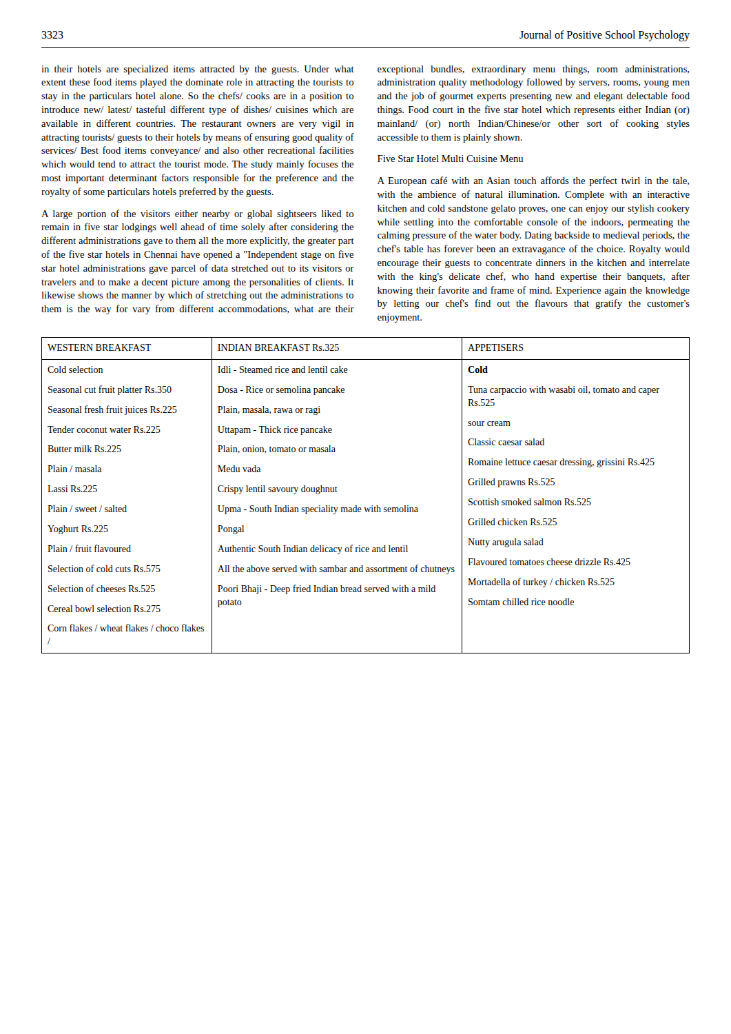3323
Journal of Positive School Psychology
in their hotels are specialized items attracted by the guests. Under what extent these food items played the dominate role in attracting the tourists to stay in the particulars hotel alone. So the chefs/ cooks are in a position to introduce new/ latest/ tasteful different type of dishes/ cuisines which are available in different countries. The restaurant owners are very vigil in attracting tourists/ guests to their hotels by means of ensuring good quality of services/ Best food items conveyance/ and also other recreational facilities which would tend to attract the tourist mode. The study mainly focuses the most important determinant factors responsible for the preference and the royalty of some particulars hotels preferred by the guests.
A large portion of the visitors either nearby or global sightseers liked to remain in five star lodgings well ahead of time solely after considering the different administrations gave to them all the more explicitly, the greater part of the five star hotels in Chennai have opened a "Independent stage on five star hotel administrations gave parcel of data stretched out to its visitors or travelers and to make a decent picture among the personalities of clients. It likewise shows the manner by which of stretching out the administrations to them is the way for vary from different accommodations, what are their exceptional bundles, extraordinary menu things, room administrations, administration quality methodology followed by servers, rooms, young men and the job of gourmet experts presenting new and elegant delectable food things. Food court in the five star hotel which represents either Indian (or) mainland/ (or) north Indian/Chinese/or other sort of cooking styles accessible to them is plainly shown.
Five Star Hotel Multi Cuisine Menu
A European café with an Asian touch affords the perfect twirl in the tale, with the ambience of natural illumination. Complete with an interactive kitchen and cold sandstone gelato proves, one can enjoy our stylish cookery while settling into the comfortable console of the indoors, permeating the calming pressure of the water body. Dating backside to medieval periods, the chef's table has forever been an extravagance of the choice. Royalty would encourage their guests to concentrate dinners in the kitchen and interrelate with the king's delicate chef, who hand expertise their banquets, after knowing their favorite and frame of mind. Experience again the knowledge by letting our chef's find out the flavours that gratify the customer's enjoyment.
| WESTERN BREAKFAST | INDIAN BREAKFAST Rs.325 | APPETISERS |
| --- | --- | --- |
| Cold selection Seasonal cut fruit platter Rs.350 Seasonal fresh fruit juices Rs.225 Tender coconut water Rs.225 Butter milk Rs.225 Plain / masala Lassi Rs.225 Plain / sweet / salted Yoghurt Rs.225 Plain / fruit flavoured Selection of cold cuts Rs.575 Selection of cheeses Rs.525 Cereal bowl selection Rs.275 Corn flakes / wheat flakes / choco flakes / | Idli - Steamed rice and lentil cake Dosa - Rice or semolina pancake Plain, masala, rawa or ragi Uttapam - Thick rice pancake Plain, onion, tomato or masala Medu vada Crispy lentil savoury doughnut Upma - South Indian speciality made with semolina Pongal Authentic South Indian delicacy of rice and lentil All the above served with sambar and assortment of chutneys Poori Bhaji - Deep fried Indian bread served with a mild potato | Cold Tuna carpaccio with wasabi oil, tomato and caper Rs.525 sour cream Classic caesar salad Romaine lettuce caesar dressing, grissini Rs.425 Grilled prawns Rs.525 Scottish smoked salmon Rs.525 Grilled chicken Rs.525 Nutty arugula salad Flavoured tomatoes cheese drizzle Rs.425 Mortadella of turkey / chicken Rs.525 Somtam chilled rice noodle |